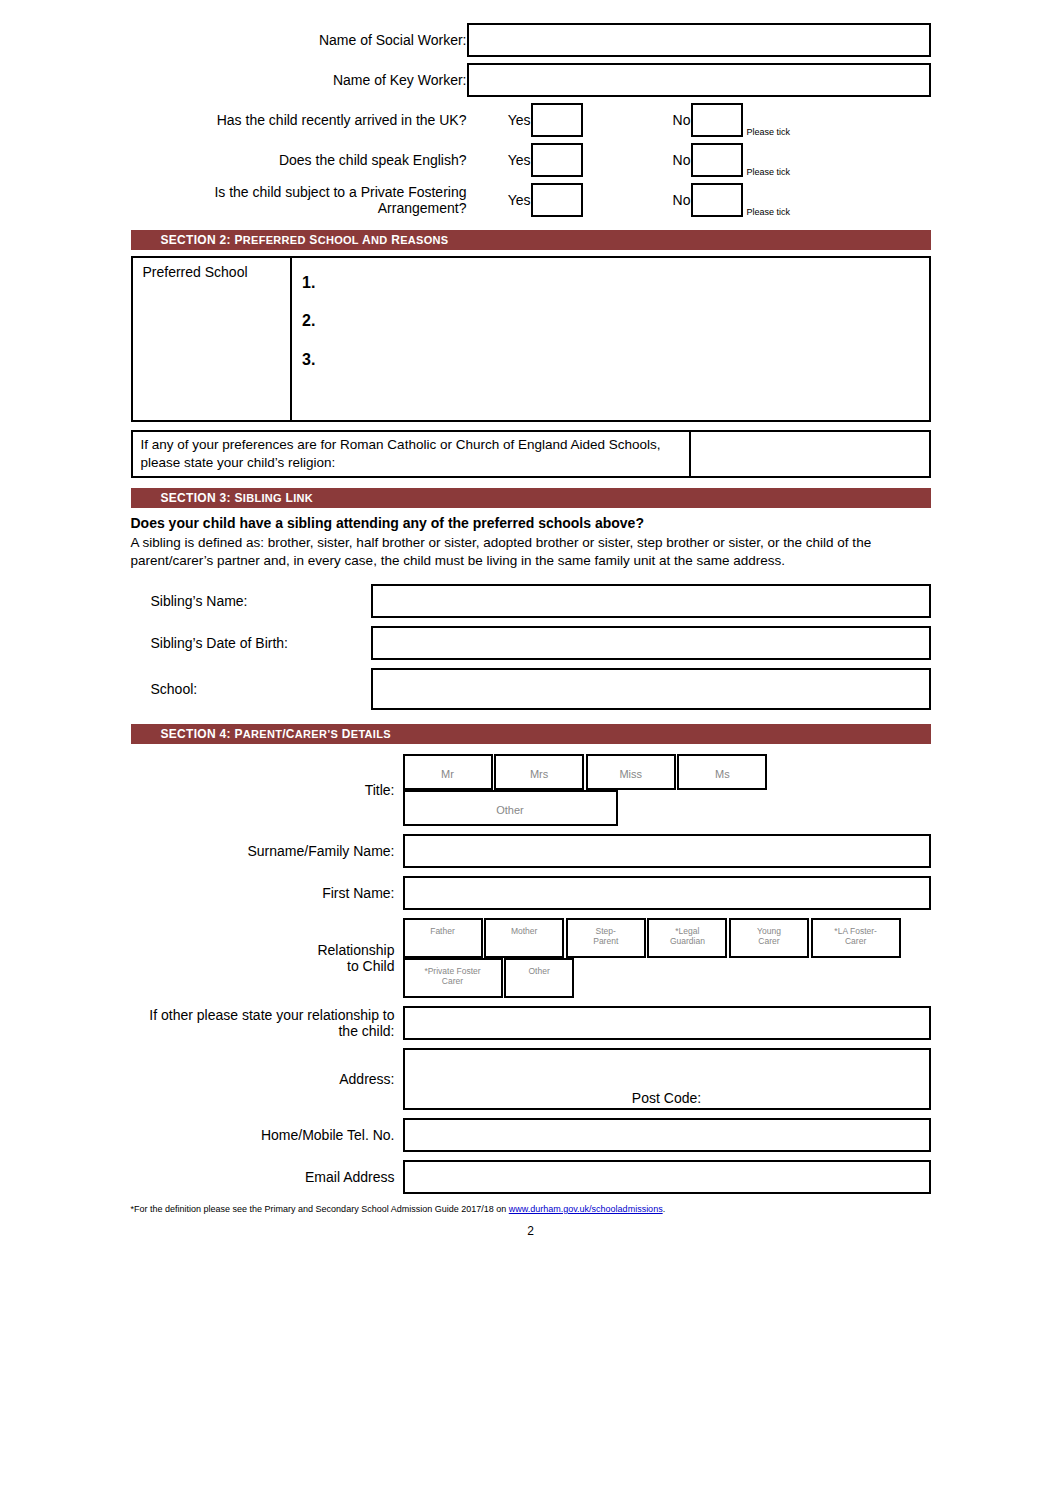| Name of Social Worker: | |
| Name of Key Worker: | |
| Has the child recently arrived in the UK? | Yes | | No | Please tick |
| Does the child speak English? | Yes | | No | Please tick |
| Is the child subject to a Private Fostering Arrangement? | Yes | | No | Please tick |
SECTION 2: PREFERRED SCHOOL AND REASONS
| Preferred School | 1. 2. 3. |
| If any of your preferences are for Roman Catholic or Church of England Aided Schools, please state your child’s religion: | |
SECTION 3: SIBLING LINK
Does your child have a sibling attending any of the preferred schools above?
A sibling is defined as: brother, sister, half brother or sister, adopted brother or sister, step brother or sister, or the child of the parent/carer’s partner and, in every case, the child must be living in the same family unit at the same address.
| Sibling’s Name: | |
| Sibling’s Date of Birth: | |
| School: | |
SECTION 4: PARENT/CARER’S DETAILS
| Title: | Mr Mrs Miss Ms Other |
| Surname/Family Name: | |
| First Name: | |
| Relationship to Child | Father Mother Step- Parent *Legal Guardian Young Carer *LA Foster- Carer *Private Foster Carer Other |
| If other please state your relationship to the child: | |
| Address: | Post Code: |
| Home/Mobile Tel. No. | |
| Email Address | |
*For the definition please see the Primary and Secondary School Admission Guide 2017/18 on www.durham.gov.uk/schooladmissions.
2